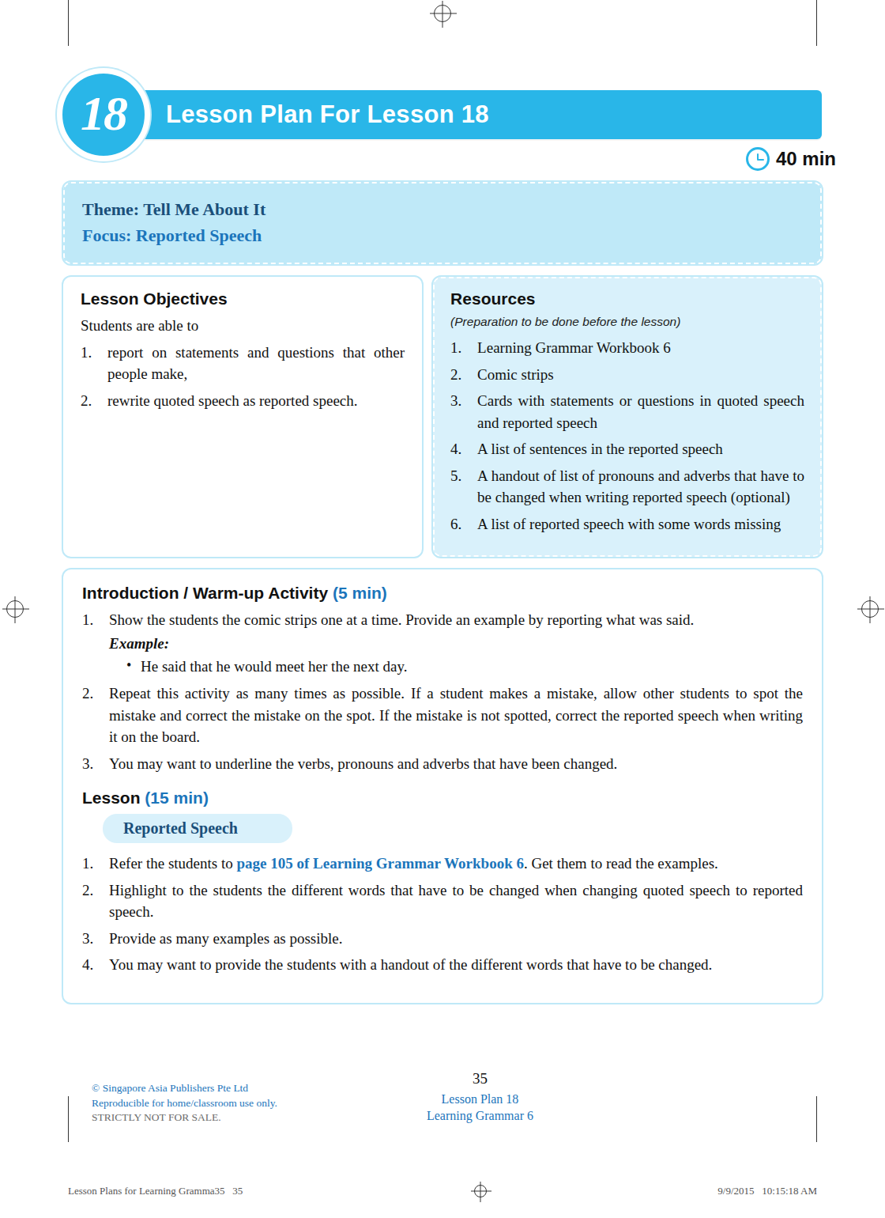Lesson Plan For Lesson 18
18
40 min
Theme: Tell Me About It
Focus: Reported Speech
Lesson Objectives
Students are able to
report on statements and questions that other people make,
rewrite quoted speech as reported speech.
Resources
(Preparation to be done before the lesson)
Learning Grammar Workbook 6
Comic strips
Cards with statements or questions in quoted speech and reported speech
A list of sentences in the reported speech
A handout of list of pronouns and adverbs that have to be changed when writing reported speech (optional)
A list of reported speech with some words missing
Introduction / Warm-up Activity (5 min)
Show the students the comic strips one at a time. Provide an example by reporting what was said.
Example:
He said that he would meet her the next day.
Repeat this activity as many times as possible. If a student makes a mistake, allow other students to spot the mistake and correct the mistake on the spot. If the mistake is not spotted, correct the reported speech when writing it on the board.
You may want to underline the verbs, pronouns and adverbs that have been changed.
Lesson (15 min)
Reported Speech
Refer the students to page 105 of Learning Grammar Workbook 6. Get them to read the examples.
Highlight to the students the different words that have to be changed when changing quoted speech to reported speech.
Provide as many examples as possible.
You may want to provide the students with a handout of the different words that have to be changed.
© Singapore Asia Publishers Pte Ltd
Reproducible for home/classroom use only.
STRICTLY NOT FOR SALE.
35
Lesson Plan 18
Learning Grammar 6
Lesson Plans for Learning Gramma35 35
9/9/2015 10:15:18 AM